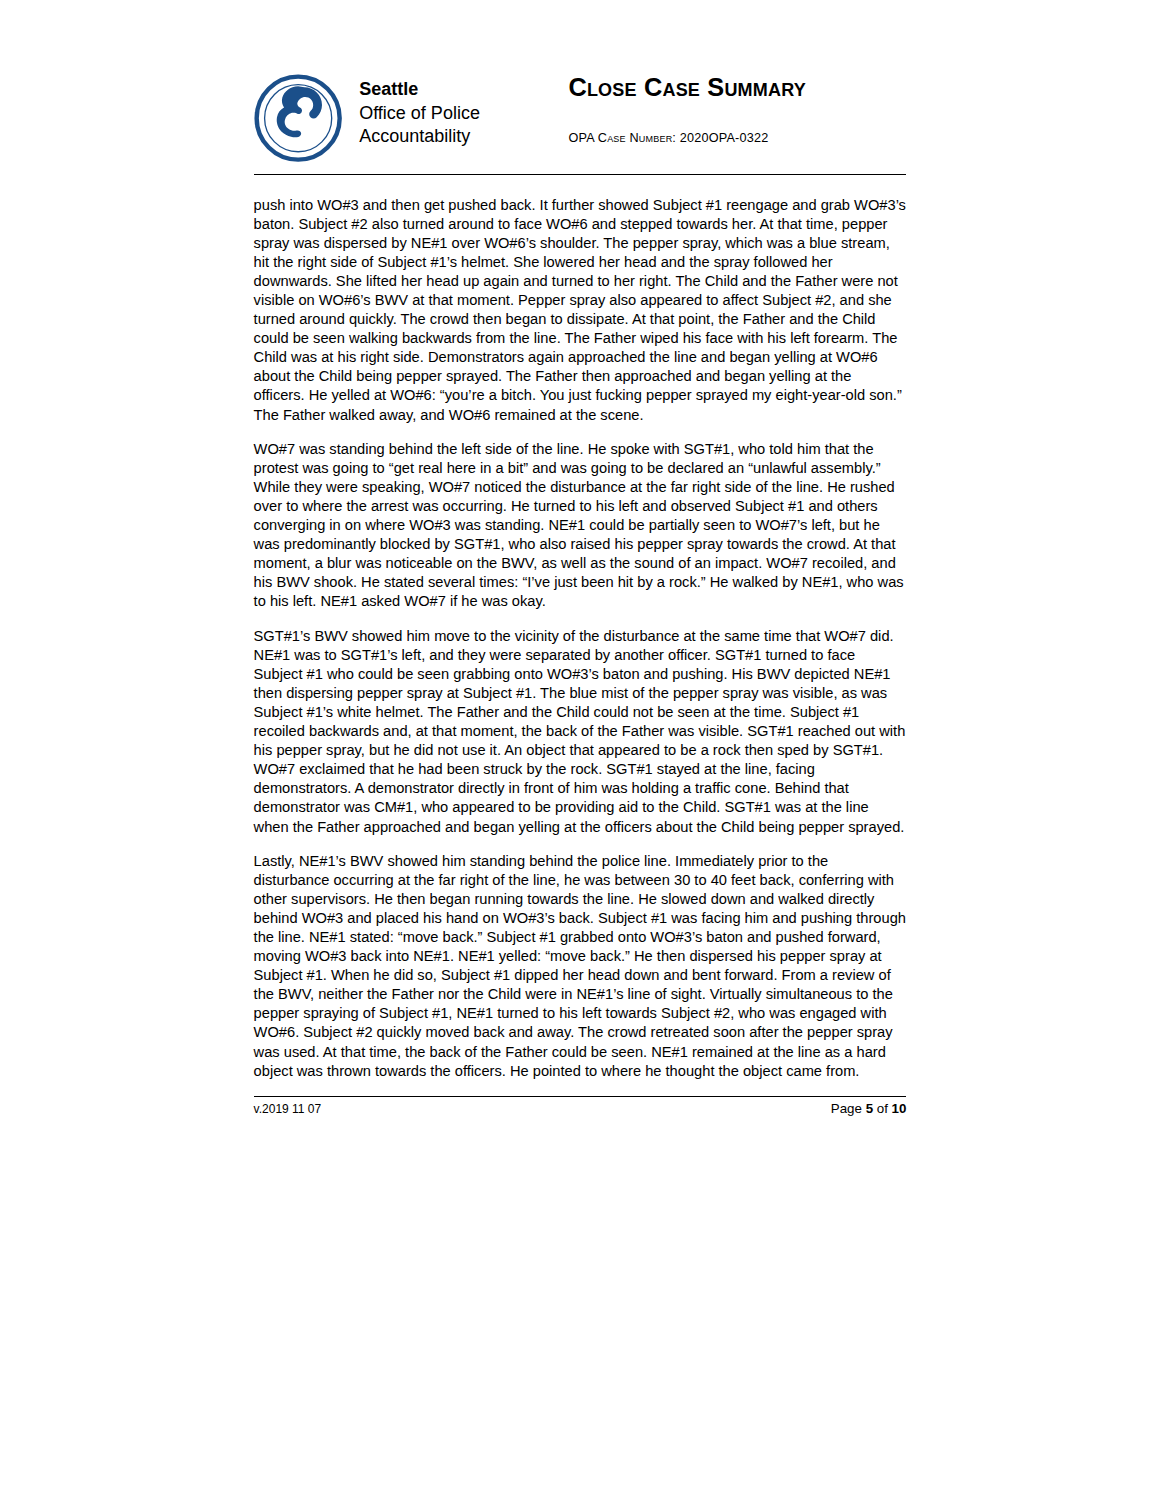Seattle
Office of Police
Accountability
Close Case Summary
OPA Case Number: 2020OPA-0322
push into WO#3 and then get pushed back. It further showed Subject #1 reengage and grab WO#3’s baton. Subject #2 also turned around to face WO#6 and stepped towards her. At that time, pepper spray was dispersed by NE#1 over WO#6’s shoulder. The pepper spray, which was a blue stream, hit the right side of Subject #1’s helmet. She lowered her head and the spray followed her downwards. She lifted her head up again and turned to her right. The Child and the Father were not visible on WO#6’s BWV at that moment. Pepper spray also appeared to affect Subject #2, and she turned around quickly. The crowd then began to dissipate. At that point, the Father and the Child could be seen walking backwards from the line. The Father wiped his face with his left forearm. The Child was at his right side. Demonstrators again approached the line and began yelling at WO#6 about the Child being pepper sprayed. The Father then approached and began yelling at the officers. He yelled at WO#6: “you’re a bitch. You just fucking pepper sprayed my eight-year-old son.” The Father walked away, and WO#6 remained at the scene.
WO#7 was standing behind the left side of the line. He spoke with SGT#1, who told him that the protest was going to “get real here in a bit” and was going to be declared an “unlawful assembly.” While they were speaking, WO#7 noticed the disturbance at the far right side of the line. He rushed over to where the arrest was occurring. He turned to his left and observed Subject #1 and others converging in on where WO#3 was standing. NE#1 could be partially seen to WO#7’s left, but he was predominantly blocked by SGT#1, who also raised his pepper spray towards the crowd. At that moment, a blur was noticeable on the BWV, as well as the sound of an impact. WO#7 recoiled, and his BWV shook. He stated several times: “I’ve just been hit by a rock.” He walked by NE#1, who was to his left. NE#1 asked WO#7 if he was okay.
SGT#1’s BWV showed him move to the vicinity of the disturbance at the same time that WO#7 did. NE#1 was to SGT#1’s left, and they were separated by another officer. SGT#1 turned to face Subject #1 who could be seen grabbing onto WO#3’s baton and pushing. His BWV depicted NE#1 then dispersing pepper spray at Subject #1. The blue mist of the pepper spray was visible, as was Subject #1’s white helmet. The Father and the Child could not be seen at the time. Subject #1 recoiled backwards and, at that moment, the back of the Father was visible. SGT#1 reached out with his pepper spray, but he did not use it. An object that appeared to be a rock then sped by SGT#1. WO#7 exclaimed that he had been struck by the rock. SGT#1 stayed at the line, facing demonstrators. A demonstrator directly in front of him was holding a traffic cone. Behind that demonstrator was CM#1, who appeared to be providing aid to the Child. SGT#1 was at the line when the Father approached and began yelling at the officers about the Child being pepper sprayed.
Lastly, NE#1’s BWV showed him standing behind the police line. Immediately prior to the disturbance occurring at the far right of the line, he was between 30 to 40 feet back, conferring with other supervisors. He then began running towards the line. He slowed down and walked directly behind WO#3 and placed his hand on WO#3’s back. Subject #1 was facing him and pushing through the line. NE#1 stated: “move back.” Subject #1 grabbed onto WO#3’s baton and pushed forward, moving WO#3 back into NE#1. NE#1 yelled: “move back.” He then dispersed his pepper spray at Subject #1. When he did so, Subject #1 dipped her head down and bent forward. From a review of the BWV, neither the Father nor the Child were in NE#1’s line of sight. Virtually simultaneous to the pepper spraying of Subject #1, NE#1 turned to his left towards Subject #2, who was engaged with WO#6. Subject #2 quickly moved back and away. The crowd retreated soon after the pepper spray was used. At that time, the back of the Father could be seen. NE#1 remained at the line as a hard object was thrown towards the officers. He pointed to where he thought the object came from.
v.2019 11 07
Page 5 of 10